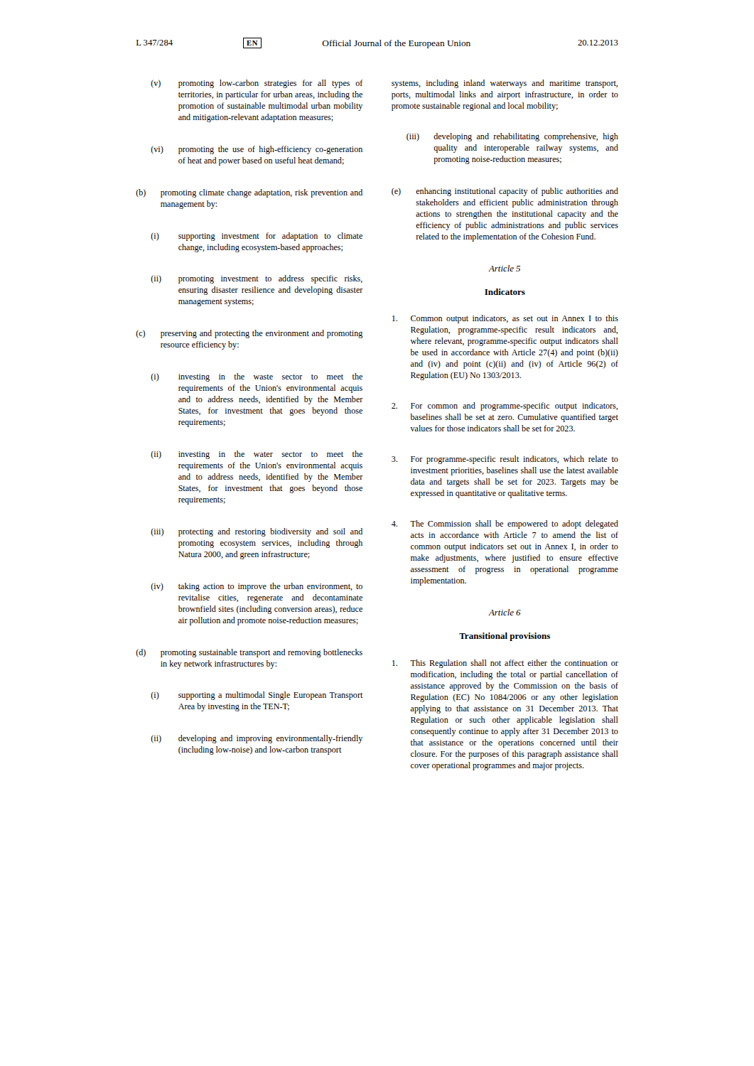L 347/284
EN
Official Journal of the European Union
20.12.2013
(v)
promoting low-carbon strategies for all types of territories, in particular for urban areas, including the promotion of sustainable multimodal urban mobility and mitigation-relevant adaptation measures;
(vi)
promoting the use of high-efficiency co-generation of heat and power based on useful heat demand;
(b)
promoting climate change adaptation, risk prevention and management by:
(i)
supporting investment for adaptation to climate change, including ecosystem-based approaches;
(ii)
promoting investment to address specific risks, ensuring disaster resilience and developing disaster management systems;
(c)
preserving and protecting the environment and promoting resource efficiency by:
(i)
investing in the waste sector to meet the requirements of the Union's environmental acquis and to address needs, identified by the Member States, for investment that goes beyond those requirements;
(ii)
investing in the water sector to meet the requirements of the Union's environmental acquis and to address needs, identified by the Member States, for investment that goes beyond those requirements;
(iii)
protecting and restoring biodiversity and soil and promoting ecosystem services, including through Natura 2000, and green infrastructure;
(iv)
taking action to improve the urban environment, to revitalise cities, regenerate and decontaminate brownfield sites (including conversion areas), reduce air pollution and promote noise-reduction measures;
(d)
promoting sustainable transport and removing bottlenecks in key network infrastructures by:
(i)
supporting a multimodal Single European Transport Area by investing in the TEN-T;
(ii)
developing and improving environmentally-friendly (including low-noise) and low-carbon transport
systems, including inland waterways and maritime transport, ports, multimodal links and airport infrastructure, in order to promote sustainable regional and local mobility;
(iii)
developing and rehabilitating comprehensive, high quality and interoperable railway systems, and promoting noise-reduction measures;
(e)
enhancing institutional capacity of public authorities and stakeholders and efficient public administration through actions to strengthen the institutional capacity and the efficiency of public administrations and public services related to the implementation of the Cohesion Fund.
Article 5
Indicators
1.
Common output indicators, as set out in Annex I to this Regulation, programme-specific result indicators and, where relevant, programme-specific output indicators shall be used in accordance with Article 27(4) and point (b)(ii) and (iv) and point (c)(ii) and (iv) of Article 96(2) of Regulation (EU) No 1303/2013.
2.
For common and programme-specific output indicators, baselines shall be set at zero. Cumulative quantified target values for those indicators shall be set for 2023.
3.
For programme-specific result indicators, which relate to investment priorities, baselines shall use the latest available data and targets shall be set for 2023. Targets may be expressed in quantitative or qualitative terms.
4.
The Commission shall be empowered to adopt delegated acts in accordance with Article 7 to amend the list of common output indicators set out in Annex I, in order to make adjustments, where justified to ensure effective assessment of progress in operational programme implementation.
Article 6
Transitional provisions
1.
This Regulation shall not affect either the continuation or modification, including the total or partial cancellation of assistance approved by the Commission on the basis of Regulation (EC) No 1084/2006 or any other legislation applying to that assistance on 31 December 2013. That Regulation or such other applicable legislation shall consequently continue to apply after 31 December 2013 to that assistance or the operations concerned until their closure. For the purposes of this paragraph assistance shall cover operational programmes and major projects.